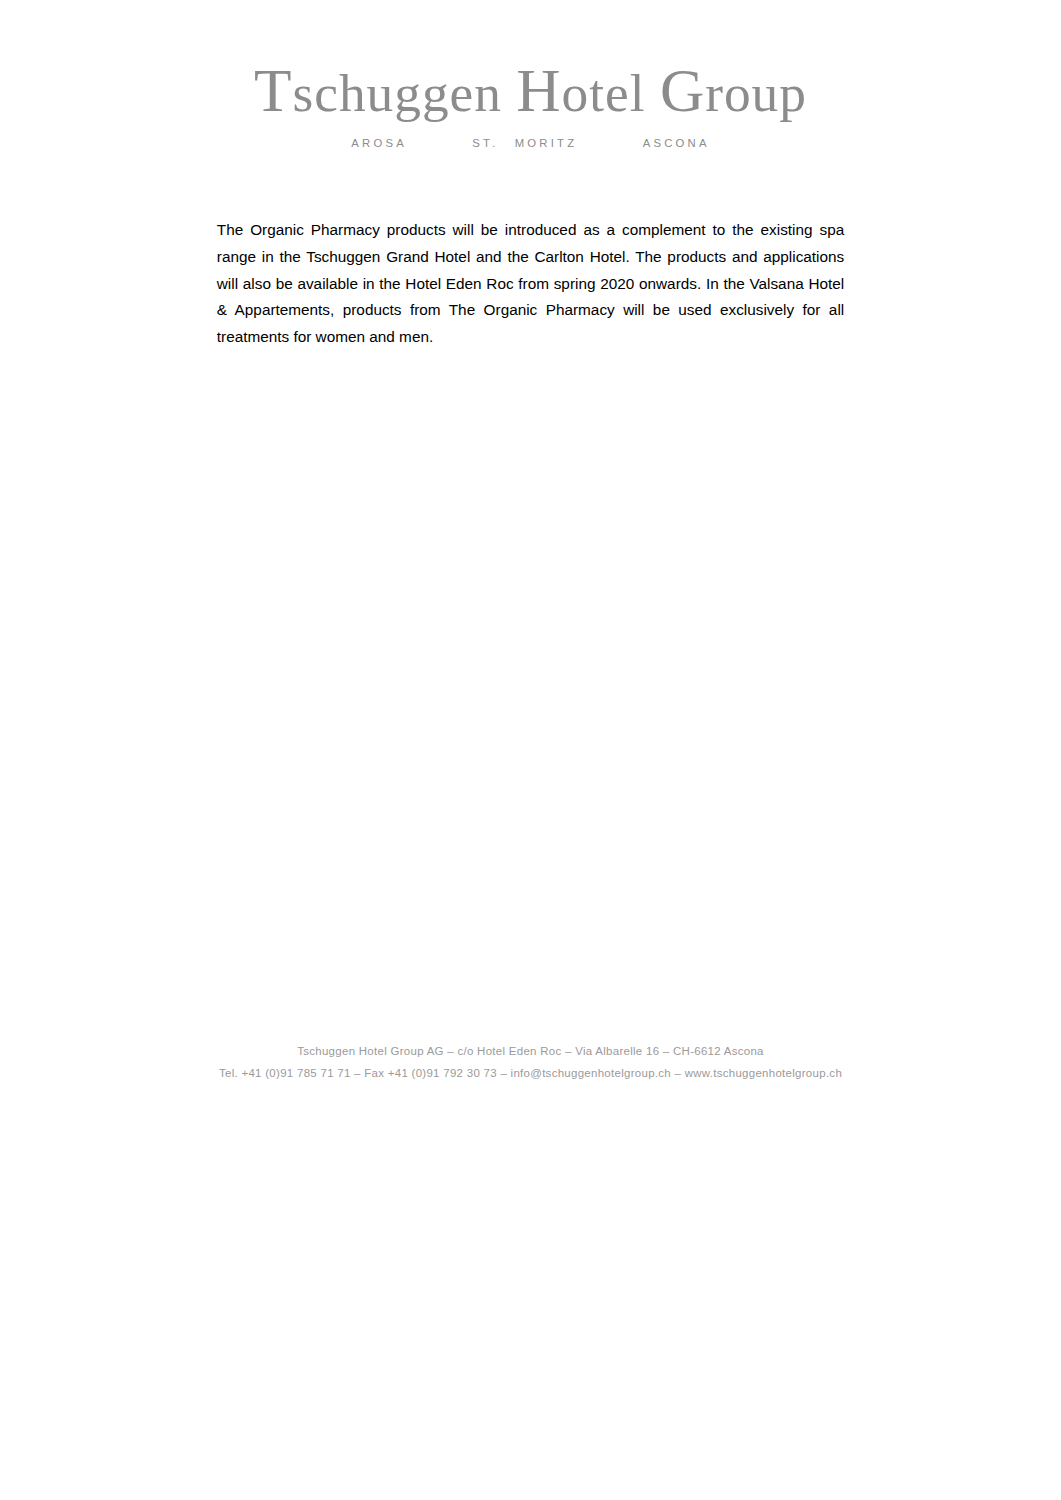Tschuggen Hotel Group
AROSA ST. MORITZ ASCONA
The Organic Pharmacy products will be introduced as a complement to the existing spa range in the Tschuggen Grand Hotel and the Carlton Hotel. The products and applications will also be available in the Hotel Eden Roc from spring 2020 onwards. In the Valsana Hotel & Appartements, products from The Organic Pharmacy will be used exclusively for all treatments for women and men.
Tschuggen Hotel Group AG – c/o Hotel Eden Roc – Via Albarelle 16 – CH-6612 Ascona Tel. +41 (0)91 785 71 71 – Fax +41 (0)91 792 30 73 – info@tschuggenhotelgroup.ch – www.tschuggenhotelgroup.ch